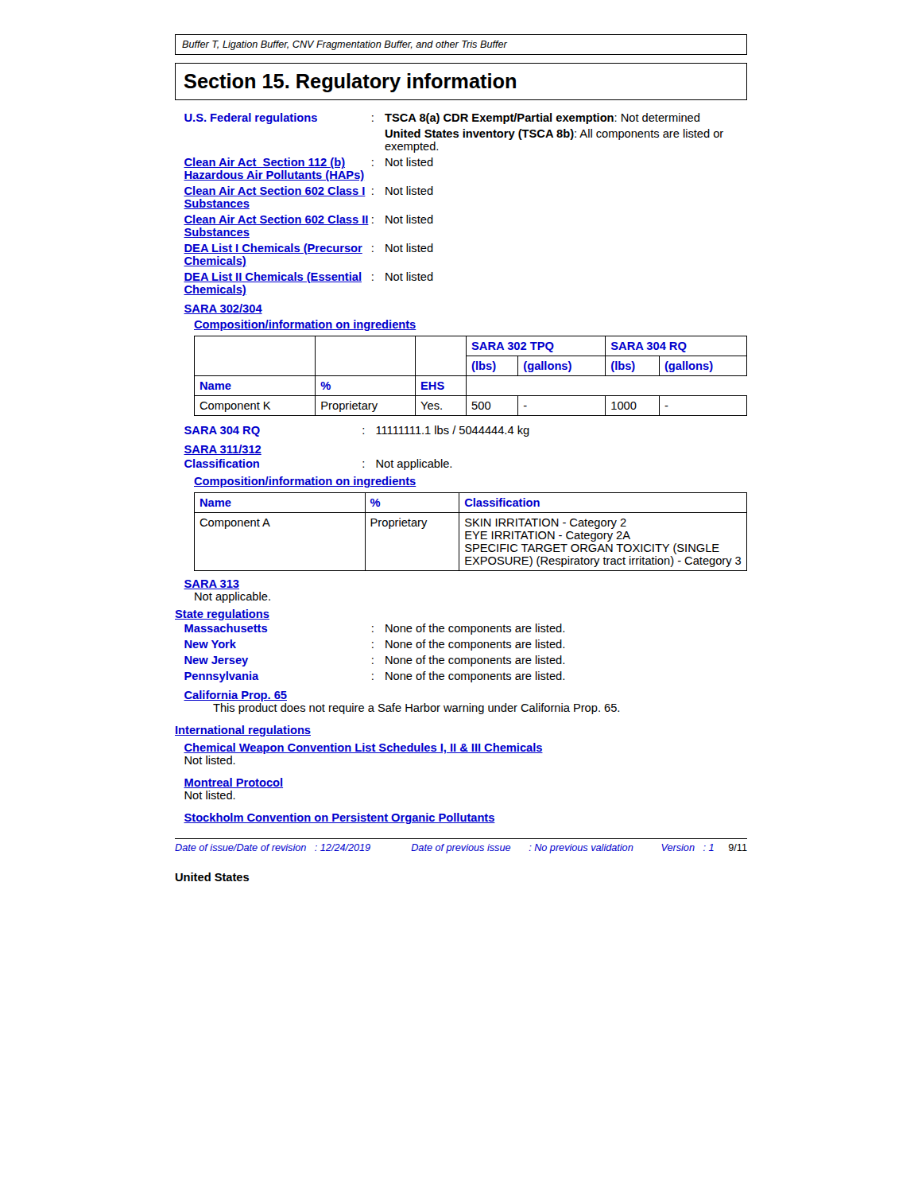Buffer T, Ligation Buffer, CNV Fragmentation Buffer, and other Tris Buffer
Section 15. Regulatory information
| U.S. Federal regulations | : | TSCA 8(a) CDR Exempt/Partial exemption : Not determined |
| | | United States inventory (TSCA 8b) : All components are listed or exempted. |
| Clean Air Act Section 112 (b) Hazardous Air Pollutants (HAPs) | : | Not listed |
| Clean Air Act Section 602 Class I Substances | : | Not listed |
| Clean Air Act Section 602 Class II Substances | : | Not listed |
| DEA List I Chemicals (Precursor Chemicals) | : | Not listed |
| DEA List II Chemicals (Essential Chemicals) | : | Not listed |
SARA 302/304
Composition/information on ingredients
| | | | SARA 302 TPQ | SARA 304 RQ |
| --- | --- | --- | --- | --- |
| (lbs) | (gallons) | (lbs) | (gallons) |
| Name | % | EHS | | | | |
| Component K | Proprietary | Yes. | 500 | - | 1000 | - |
| SARA 304 RQ | : | 11111111.1 lbs / 5044444.4 kg |
SARA 311/312
| Classification | : | Not applicable. |
Composition/information on ingredients
| Name | % | Classification |
| --- | --- | --- |
| Component A | Proprietary | SKIN IRRITATION - Category 2 EYE IRRITATION - Category 2A SPECIFIC TARGET ORGAN TOXICITY (SINGLE EXPOSURE) (Respiratory tract irritation) - Category 3 |
SARA 313
Not applicable.
State regulations
| Massachusetts | : | None of the components are listed. |
| New York | : | None of the components are listed. |
| New Jersey | : | None of the components are listed. |
| Pennsylvania | : | None of the components are listed. |
California Prop. 65
This product does not require a Safe Harbor warning under California Prop. 65.
International regulations
Chemical Weapon Convention List Schedules I, II & III Chemicals
Not listed.
Montreal Protocol
Not listed.
Stockholm Convention on Persistent Organic Pollutants
| Date of issue/Date of revision | : 12/24/2019 | Date of previous issue | : No previous validation | Version : 1 | 9/11 |
United States